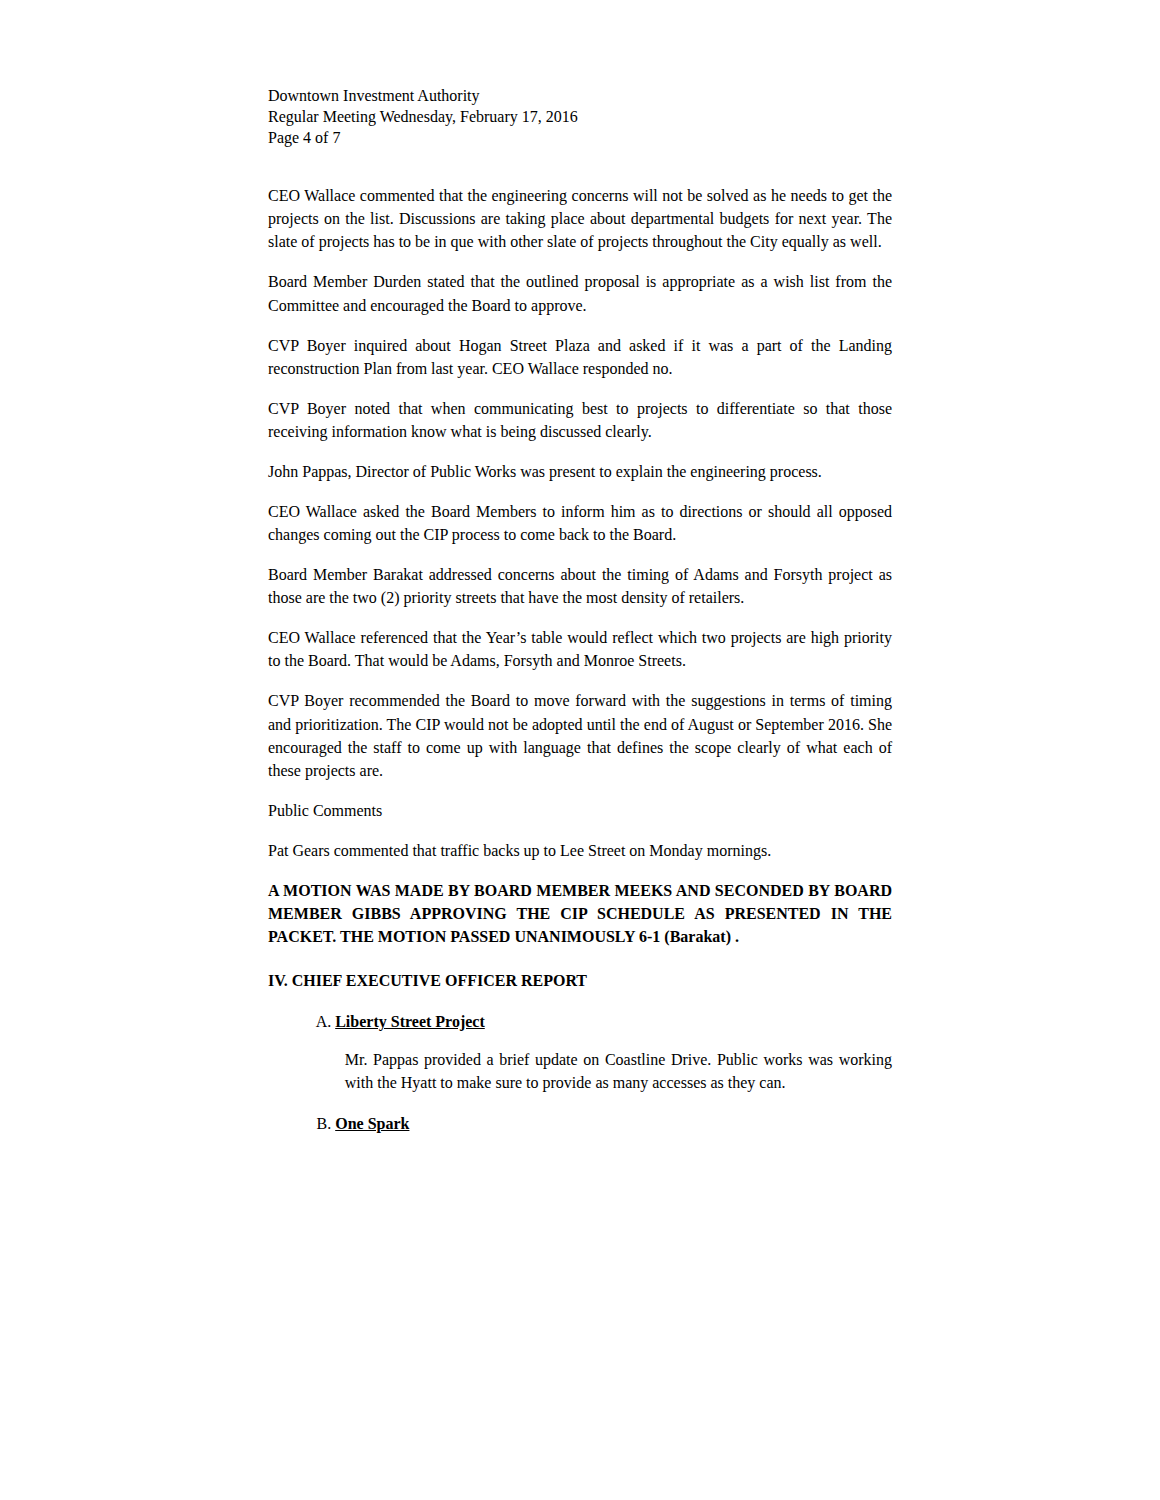Downtown Investment Authority
Regular Meeting Wednesday, February 17, 2016
Page 4 of 7
CEO Wallace commented that the engineering concerns will not be solved as he needs to get the projects on the list. Discussions are taking place about departmental budgets for next year. The slate of projects has to be in que with other slate of projects throughout the City equally as well.
Board Member Durden stated that the outlined proposal is appropriate as a wish list from the Committee and encouraged the Board to approve.
CVP Boyer inquired about Hogan Street Plaza and asked if it was a part of the Landing reconstruction Plan from last year. CEO Wallace responded no.
CVP Boyer noted that when communicating best to projects to differentiate so that those receiving information know what is being discussed clearly.
John Pappas, Director of Public Works was present to explain the engineering process.
CEO Wallace asked the Board Members to inform him as to directions or should all opposed changes coming out the CIP process to come back to the Board.
Board Member Barakat addressed concerns about the timing of Adams and Forsyth project as those are the two (2) priority streets that have the most density of retailers.
CEO Wallace referenced that the Year’s table would reflect which two projects are high priority to the Board. That would be Adams, Forsyth and Monroe Streets.
CVP Boyer recommended the Board to move forward with the suggestions in terms of timing and prioritization. The CIP would not be adopted until the end of August or September 2016. She encouraged the staff to come up with language that defines the scope clearly of what each of these projects are.
Public Comments
Pat Gears commented that traffic backs up to Lee Street on Monday mornings.
A MOTION WAS MADE BY BOARD MEMBER MEEKS AND SECONDED BY BOARD MEMBER GIBBS APPROVING THE CIP SCHEDULE AS PRESENTED IN THE PACKET. THE MOTION PASSED UNANIMOUSLY 6-1 (Barakat) .
IV. CHIEF EXECUTIVE OFFICER REPORT
Liberty Street Project
Mr. Pappas provided a brief update on Coastline Drive. Public works was working with the Hyatt to make sure to provide as many accesses as they can.
One Spark